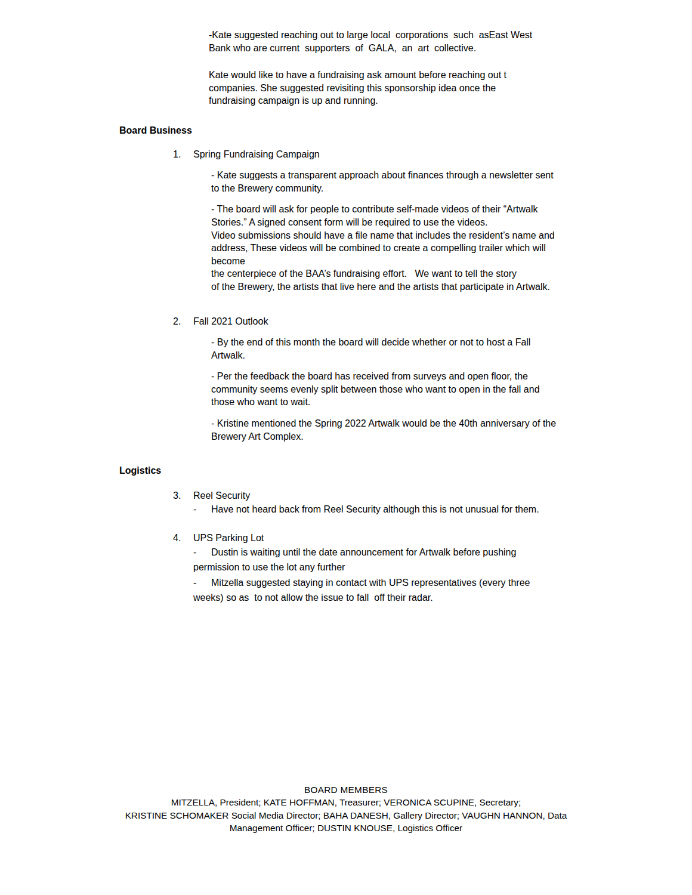-Kate suggested reaching out to large local corporations such asEast West
Bank who are current supporters of GALA, an art collective.
Kate would like to have a fundraising ask amount before reaching out t
companies. She suggested revisiting this sponsorship idea once the
fundraising campaign is up and running.
Board Business
1.
Spring Fundraising Campaign
- Kate suggests a transparent approach about finances through a newsletter sent
to the Brewery community.
- The board will ask for people to contribute self-made videos of their “Artwalk
Stories.” A signed consent form will be required to use the videos.
Video submissions should have a file name that includes the resident’s name and
address, These videos will be combined to create a compelling trailer which will become
the centerpiece of the BAA’s fundraising effort. We want to tell the story
of the Brewery, the artists that live here and the artists that participate in Artwalk.
2.
Fall 2021 Outlook
- By the end of this month the board will decide whether or not to host a Fall
Artwalk.
- Per the feedback the board has received from surveys and open floor, the
community seems evenly split between those who want to open in the fall and
those who want to wait.
- Kristine mentioned the Spring 2022 Artwalk would be the 40th anniversary of the
Brewery Art Complex.
Logistics
3.
Reel Security
-
Have not heard back from Reel Security although this is not unusual for them.
4.
UPS Parking Lot
-
Dustin is waiting until the date announcement for Artwalk before pushing
permission to use the lot any further
-
Mitzella suggested staying in contact with UPS representatives (every three
weeks) so as to not allow the issue to fall off their radar.
BOARD MEMBERS
MITZELLA, President; KATE HOFFMAN, Treasurer; VERONICA SCUPINE, Secretary;
KRISTINE SCHOMAKER Social Media Director; BAHA DANESH, Gallery Director; VAUGHN HANNON, Data
Management Officer; DUSTIN KNOUSE, Logistics Officer